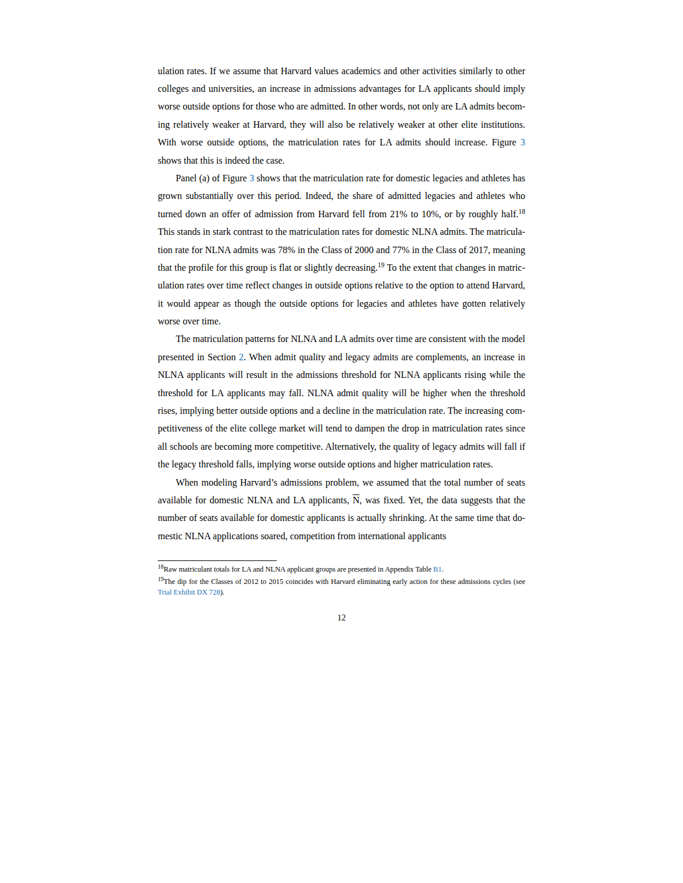ulation rates. If we assume that Harvard values academics and other activities similarly to other colleges and universities, an increase in admissions advantages for LA applicants should imply worse outside options for those who are admitted. In other words, not only are LA admits becoming relatively weaker at Harvard, they will also be relatively weaker at other elite institutions. With worse outside options, the matriculation rates for LA admits should increase. Figure 3 shows that this is indeed the case.
Panel (a) of Figure 3 shows that the matriculation rate for domestic legacies and athletes has grown substantially over this period. Indeed, the share of admitted legacies and athletes who turned down an offer of admission from Harvard fell from 21% to 10%, or by roughly half.18 This stands in stark contrast to the matriculation rates for domestic NLNA admits. The matriculation rate for NLNA admits was 78% in the Class of 2000 and 77% in the Class of 2017, meaning that the profile for this group is flat or slightly decreasing.19 To the extent that changes in matriculation rates over time reflect changes in outside options relative to the option to attend Harvard, it would appear as though the outside options for legacies and athletes have gotten relatively worse over time.
The matriculation patterns for NLNA and LA admits over time are consistent with the model presented in Section 2. When admit quality and legacy admits are complements, an increase in NLNA applicants will result in the admissions threshold for NLNA applicants rising while the threshold for LA applicants may fall. NLNA admit quality will be higher when the threshold rises, implying better outside options and a decline in the matriculation rate. The increasing competitiveness of the elite college market will tend to dampen the drop in matriculation rates since all schools are becoming more competitive. Alternatively, the quality of legacy admits will fall if the legacy threshold falls, implying worse outside options and higher matriculation rates.
When modeling Harvard’s admissions problem, we assumed that the total number of seats available for domestic NLNA and LA applicants, N, was fixed. Yet, the data suggests that the number of seats available for domestic applicants is actually shrinking. At the same time that domestic NLNA applications soared, competition from international applicants
18Raw matriculant totals for LA and NLNA applicant groups are presented in Appendix Table B1.
19The dip for the Classes of 2012 to 2015 coincides with Harvard eliminating early action for these admissions cycles (see Trial Exhibit DX 728).
12